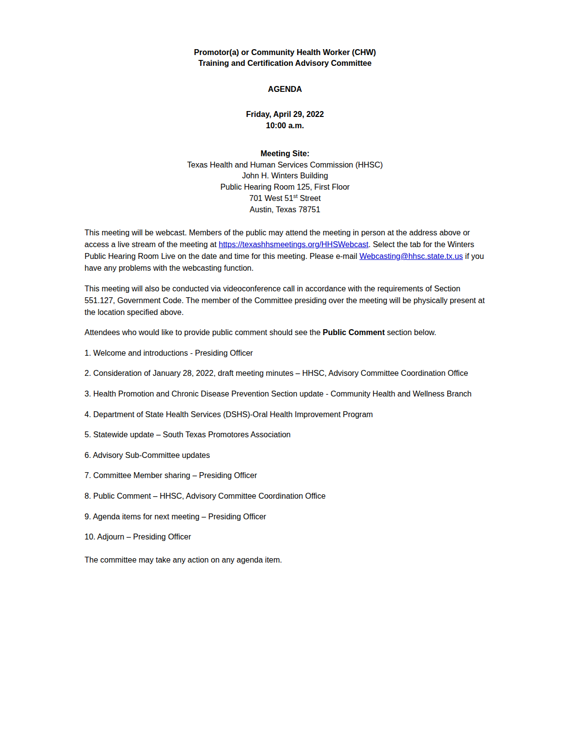Promotor(a) or Community Health Worker (CHW)
Training and Certification Advisory Committee
AGENDA
Friday, April 29, 2022
10:00 a.m.
Meeting Site:
Texas Health and Human Services Commission (HHSC)
John H. Winters Building
Public Hearing Room 125, First Floor
701 West 51st Street
Austin, Texas 78751
This meeting will be webcast. Members of the public may attend the meeting in person at the address above or access a live stream of the meeting at https://texashhsmeetings.org/HHSWebcast. Select the tab for the Winters Public Hearing Room Live on the date and time for this meeting. Please e-mail Webcasting@hhsc.state.tx.us if you have any problems with the webcasting function.
This meeting will also be conducted via videoconference call in accordance with the requirements of Section 551.127, Government Code. The member of the Committee presiding over the meeting will be physically present at the location specified above.
Attendees who would like to provide public comment should see the Public Comment section below.
1. Welcome and introductions - Presiding Officer
2. Consideration of January 28, 2022, draft meeting minutes – HHSC, Advisory Committee Coordination Office
3. Health Promotion and Chronic Disease Prevention Section update - Community Health and Wellness Branch
4. Department of State Health Services (DSHS)-Oral Health Improvement Program
5. Statewide update – South Texas Promotores Association
6. Advisory Sub-Committee updates
7. Committee Member sharing – Presiding Officer
8. Public Comment – HHSC, Advisory Committee Coordination Office
9. Agenda items for next meeting – Presiding Officer
10. Adjourn – Presiding Officer
The committee may take any action on any agenda item.